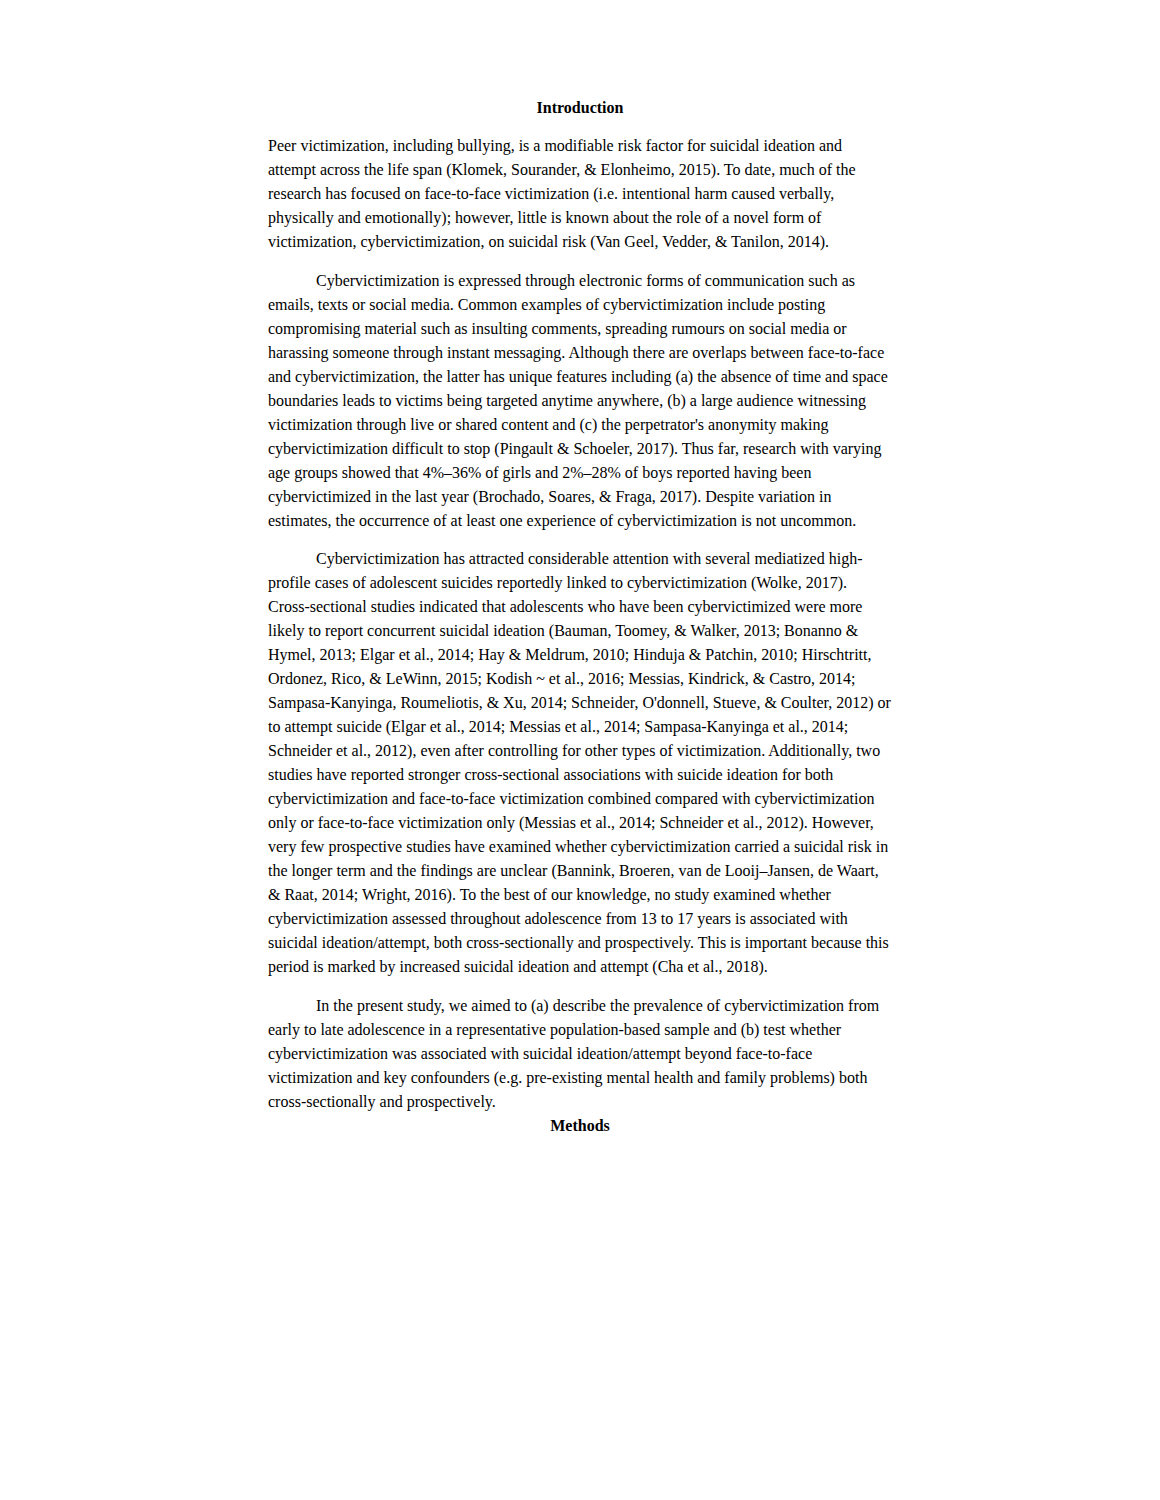Introduction
Peer victimization, including bullying, is a modifiable risk factor for suicidal ideation and attempt across the life span (Klomek, Sourander, & Elonheimo, 2015). To date, much of the research has focused on face-to-face victimization (i.e. intentional harm caused verbally, physically and emotionally); however, little is known about the role of a novel form of victimization, cybervictimization, on suicidal risk (Van Geel, Vedder, & Tanilon, 2014).
Cybervictimization is expressed through electronic forms of communication such as emails, texts or social media. Common examples of cybervictimization include posting compromising material such as insulting comments, spreading rumours on social media or harassing someone through instant messaging. Although there are overlaps between face-to-face and cybervictimization, the latter has unique features including (a) the absence of time and space boundaries leads to victims being targeted anytime anywhere, (b) a large audience witnessing victimization through live or shared content and (c) the perpetrator's anonymity making cybervictimization difficult to stop (Pingault & Schoeler, 2017). Thus far, research with varying age groups showed that 4%–36% of girls and 2%–28% of boys reported having been cybervictimized in the last year (Brochado, Soares, & Fraga, 2017). Despite variation in estimates, the occurrence of at least one experience of cybervictimization is not uncommon.
Cybervictimization has attracted considerable attention with several mediatized high-profile cases of adolescent suicides reportedly linked to cybervictimization (Wolke, 2017). Cross-sectional studies indicated that adolescents who have been cybervictimized were more likely to report concurrent suicidal ideation (Bauman, Toomey, & Walker, 2013; Bonanno & Hymel, 2013; Elgar et al., 2014; Hay & Meldrum, 2010; Hinduja & Patchin, 2010; Hirschtritt, Ordonez, Rico, & LeWinn, 2015; Kodish ~ et al., 2016; Messias, Kindrick, & Castro, 2014; Sampasa-Kanyinga, Roumeliotis, & Xu, 2014; Schneider, O'donnell, Stueve, & Coulter, 2012) or to attempt suicide (Elgar et al., 2014; Messias et al., 2014; Sampasa-Kanyinga et al., 2014; Schneider et al., 2012), even after controlling for other types of victimization. Additionally, two studies have reported stronger cross-sectional associations with suicide ideation for both cybervictimization and face-to-face victimization combined compared with cybervictimization only or face-to-face victimization only (Messias et al., 2014; Schneider et al., 2012). However, very few prospective studies have examined whether cybervictimization carried a suicidal risk in the longer term and the findings are unclear (Bannink, Broeren, van de Looij–Jansen, de Waart, & Raat, 2014; Wright, 2016). To the best of our knowledge, no study examined whether cybervictimization assessed throughout adolescence from 13 to 17 years is associated with suicidal ideation/attempt, both cross-sectionally and prospectively. This is important because this period is marked by increased suicidal ideation and attempt (Cha et al., 2018).
In the present study, we aimed to (a) describe the prevalence of cybervictimization from early to late adolescence in a representative population-based sample and (b) test whether cybervictimization was associated with suicidal ideation/attempt beyond face-to-face victimization and key confounders (e.g. pre-existing mental health and family problems) both cross-sectionally and prospectively.
Methods